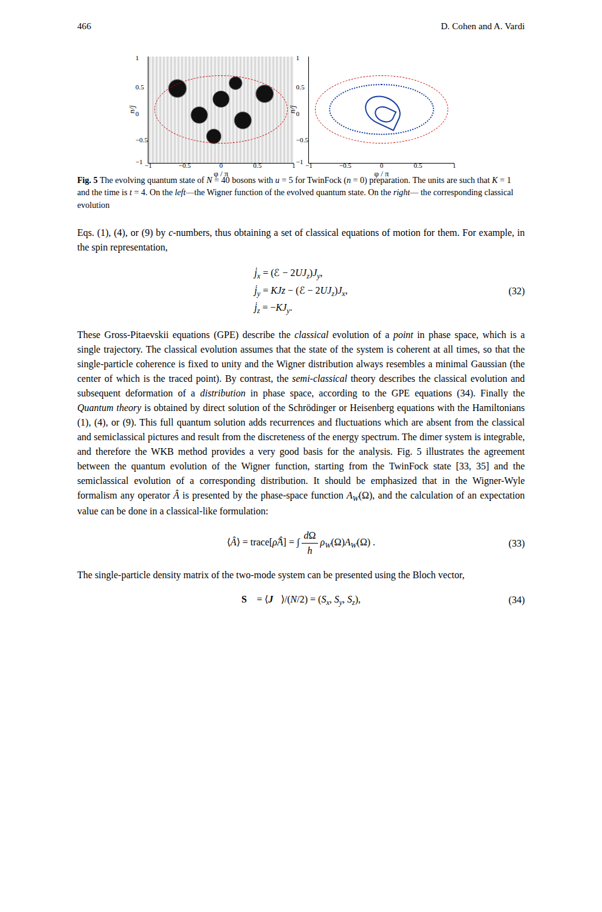466 D. Cohen and A. Vardi
1 0.5 0 −0.5 −1 n/j
−1 −0.5 0 0.5 1 φ / π
1 0.5 0 −0.5 −1 n/j
−1 −0.5 0 0.5 1 φ / π
Fig. 5 The evolving quantum state of N = 40 bosons with u = 5 for TwinFock (n = 0) preparation. The units are such that K = 1 and the time is t = 4. On the left—the Wigner function of the evolved quantum state. On the right— the corresponding classical evolution
Eqs. (1), (4), or (9) by c-numbers, thus obtaining a set of classical equations of motion for them. For example, in the spin representation,
j̇x = (ℰ − 2UJz)Jy,
j̇y = KJz − (ℰ − 2UJz)Jx,
j̇z = −KJy.
(32)
These Gross-Pitaevskii equations (GPE) describe the classical evolution of a point in phase space, which is a single trajectory. The classical evolution assumes that the state of the system is coherent at all times, so that the single-particle coherence is fixed to unity and the Wigner distribution always resembles a minimal Gaussian (the center of which is the traced point). By contrast, the semi-classical theory describes the classical evolution and subsequent deformation of a distribution in phase space, according to the GPE equations (34). Finally the Quantum theory is obtained by direct solution of the Schrödinger or Heisenberg equations with the Hamiltonians (1), (4), or (9). This full quantum solution adds recurrences and fluctuations which are absent from the classical and semiclassical pictures and result from the discreteness of the energy spectrum. The dimer system is integrable, and therefore the WKB method provides a very good basis for the analysis. Fig. 5 illustrates the agreement between the quantum evolution of the Wigner function, starting from the TwinFock state [33, 35] and the semiclassical evolution of a corresponding distribution. It should be emphasized that in the Wigner-Wyle formalism any operator Â is presented by the phase-space function AW(Ω), and the calculation of an expectation value can be done in a classical-like formulation:
⟨Â⟩ = trace[ρ̂Â] = ∫ d Ω h ρW(Ω)AW(Ω) . (33)
The single-particle density matrix of the two-mode system can be presented using the Bloch vector,
S⃗ = ⟨J⃗⟩/(N/2) = (Sx, Sy, Sz), (34)